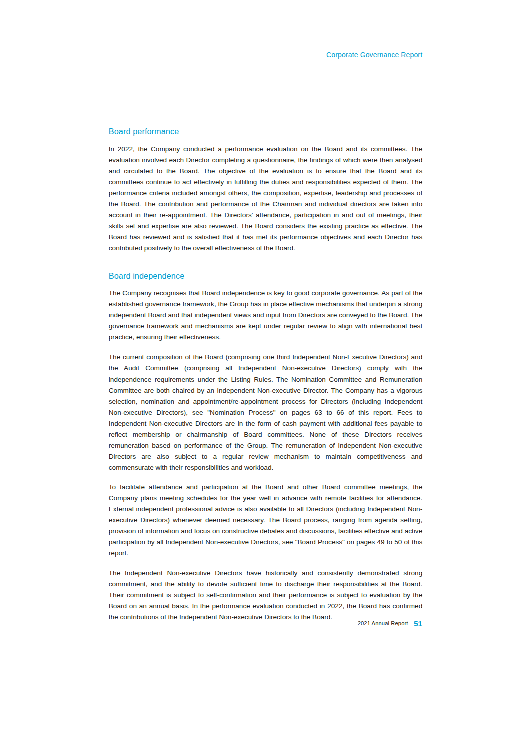Corporate Governance Report
Board performance
In 2022, the Company conducted a performance evaluation on the Board and its committees. The evaluation involved each Director completing a questionnaire, the findings of which were then analysed and circulated to the Board. The objective of the evaluation is to ensure that the Board and its committees continue to act effectively in fulfilling the duties and responsibilities expected of them. The performance criteria included amongst others, the composition, expertise, leadership and processes of the Board. The contribution and performance of the Chairman and individual directors are taken into account in their re-appointment. The Directors' attendance, participation in and out of meetings, their skills set and expertise are also reviewed. The Board considers the existing practice as effective. The Board has reviewed and is satisfied that it has met its performance objectives and each Director has contributed positively to the overall effectiveness of the Board.
Board independence
The Company recognises that Board independence is key to good corporate governance. As part of the established governance framework, the Group has in place effective mechanisms that underpin a strong independent Board and that independent views and input from Directors are conveyed to the Board. The governance framework and mechanisms are kept under regular review to align with international best practice, ensuring their effectiveness.
The current composition of the Board (comprising one third Independent Non-Executive Directors) and the Audit Committee (comprising all Independent Non-executive Directors) comply with the independence requirements under the Listing Rules. The Nomination Committee and Remuneration Committee are both chaired by an Independent Non-executive Director. The Company has a vigorous selection, nomination and appointment/re-appointment process for Directors (including Independent Non-executive Directors), see "Nomination Process" on pages 63 to 66 of this report. Fees to Independent Non-executive Directors are in the form of cash payment with additional fees payable to reflect membership or chairmanship of Board committees. None of these Directors receives remuneration based on performance of the Group. The remuneration of Independent Non-executive Directors are also subject to a regular review mechanism to maintain competitiveness and commensurate with their responsibilities and workload.
To facilitate attendance and participation at the Board and other Board committee meetings, the Company plans meeting schedules for the year well in advance with remote facilities for attendance. External independent professional advice is also available to all Directors (including Independent Non-executive Directors) whenever deemed necessary. The Board process, ranging from agenda setting, provision of information and focus on constructive debates and discussions, facilities effective and active participation by all Independent Non-executive Directors, see "Board Process" on pages 49 to 50 of this report.
The Independent Non-executive Directors have historically and consistently demonstrated strong commitment, and the ability to devote sufficient time to discharge their responsibilities at the Board. Their commitment is subject to self-confirmation and their performance is subject to evaluation by the Board on an annual basis. In the performance evaluation conducted in 2022, the Board has confirmed the contributions of the Independent Non-executive Directors to the Board.
2021 Annual Report51